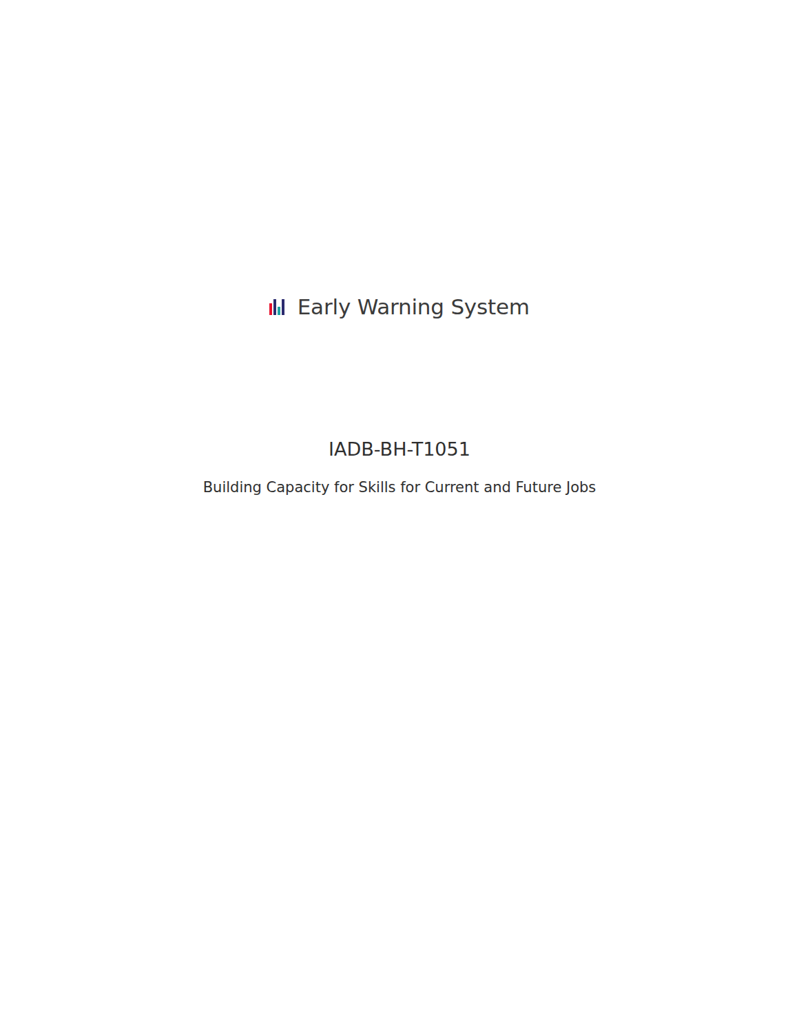Early Warning System
IADB-BH-T1051
Building Capacity for Skills for Current and Future Jobs